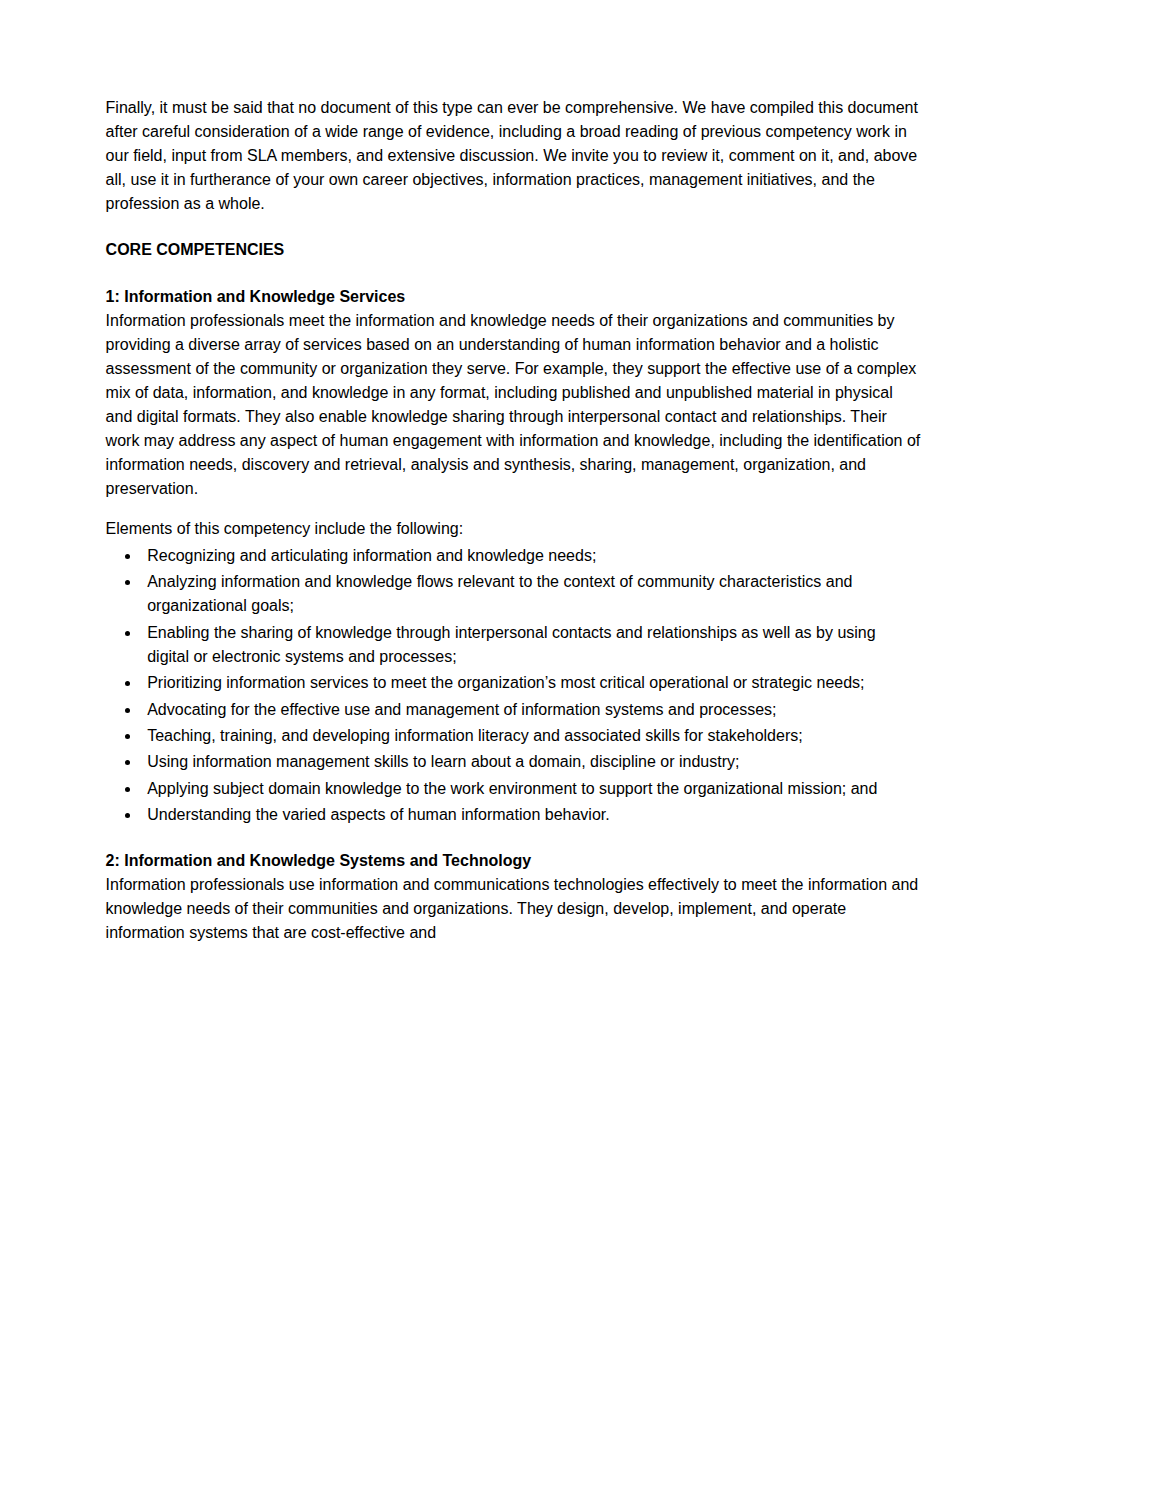Finally, it must be said that no document of this type can ever be comprehensive. We have compiled this document after careful consideration of a wide range of evidence, including a broad reading of previous competency work in our field, input from SLA members, and extensive discussion. We invite you to review it, comment on it, and, above all, use it in furtherance of your own career objectives, information practices, management initiatives, and the profession as a whole.
CORE COMPETENCIES
1: Information and Knowledge Services
Information professionals meet the information and knowledge needs of their organizations and communities by providing a diverse array of services based on an understanding of human information behavior and a holistic assessment of the community or organization they serve. For example, they support the effective use of a complex mix of data, information, and knowledge in any format, including published and unpublished material in physical and digital formats. They also enable knowledge sharing through interpersonal contact and relationships. Their work may address any aspect of human engagement with information and knowledge, including the identification of information needs, discovery and retrieval, analysis and synthesis, sharing, management, organization, and preservation.
Elements of this competency include the following:
Recognizing and articulating information and knowledge needs;
Analyzing information and knowledge flows relevant to the context of community characteristics and organizational goals;
Enabling the sharing of knowledge through interpersonal contacts and relationships as well as by using digital or electronic systems and processes;
Prioritizing information services to meet the organization’s most critical operational or strategic needs;
Advocating for the effective use and management of information systems and processes;
Teaching, training, and developing information literacy and associated skills for stakeholders;
Using information management skills to learn about a domain, discipline or industry;
Applying subject domain knowledge to the work environment to support the organizational mission; and
Understanding the varied aspects of human information behavior.
2: Information and Knowledge Systems and Technology
Information professionals use information and communications technologies effectively to meet the information and knowledge needs of their communities and organizations. They design, develop, implement, and operate information systems that are cost-effective and